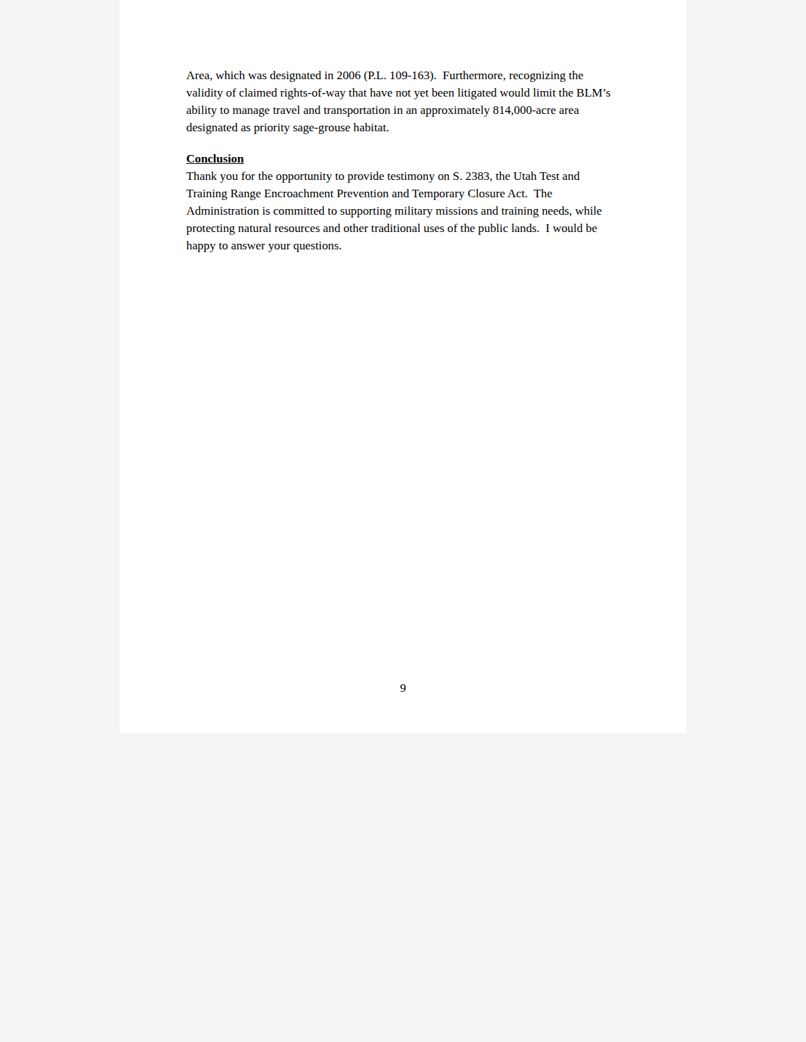Area, which was designated in 2006 (P.L. 109-163). Furthermore, recognizing the validity of claimed rights-of-way that have not yet been litigated would limit the BLM’s ability to manage travel and transportation in an approximately 814,000-acre area designated as priority sage-grouse habitat.
Conclusion
Thank you for the opportunity to provide testimony on S. 2383, the Utah Test and Training Range Encroachment Prevention and Temporary Closure Act. The Administration is committed to supporting military missions and training needs, while protecting natural resources and other traditional uses of the public lands. I would be happy to answer your questions.
9